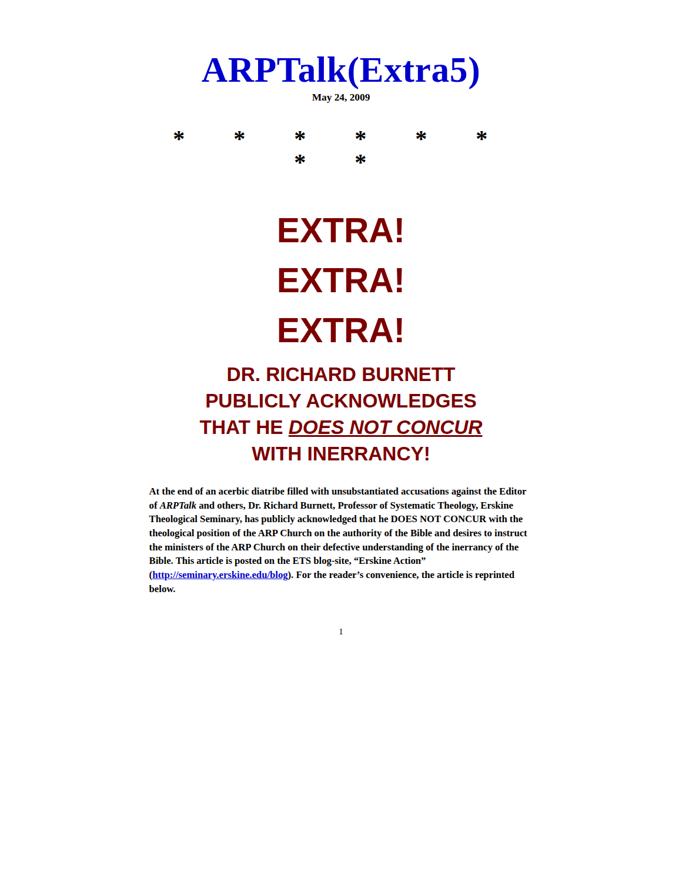ARPTalk(Extra5)
May 24, 2009
* * * * * * * *
EXTRA!
EXTRA!
EXTRA!
DR. RICHARD BURNETT
PUBLICLY ACKNOWLEDGES
THAT HE DOES NOT CONCUR
WITH INERRANCY!
At the end of an acerbic diatribe filled with unsubstantiated accusations against the Editor of ARPTalk and others, Dr. Richard Burnett, Professor of Systematic Theology, Erskine Theological Seminary, has publicly acknowledged that he DOES NOT CONCUR with the theological position of the ARP Church on the authority of the Bible and desires to instruct the ministers of the ARP Church on their defective understanding of the inerrancy of the Bible. This article is posted on the ETS blog-site, “Erskine Action” (http://seminary.erskine.edu/blog). For the reader’s convenience, the article is reprinted below.
1